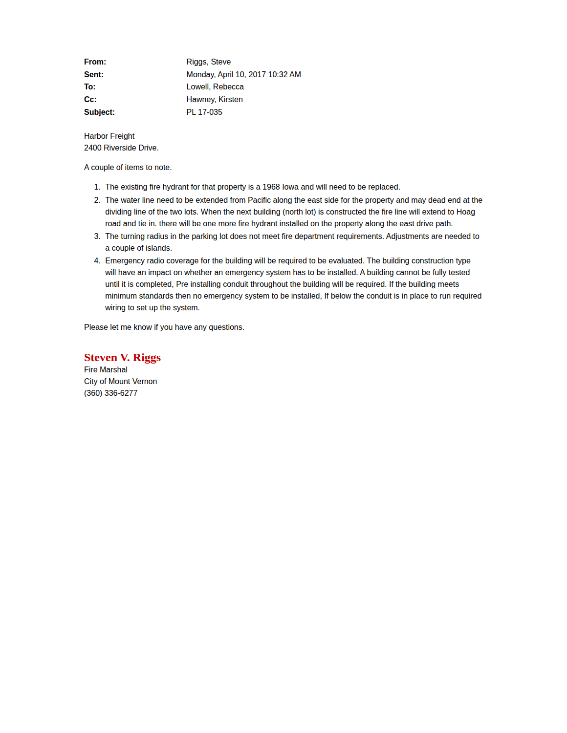| From: | Riggs, Steve |
| Sent: | Monday, April 10, 2017 10:32 AM |
| To: | Lowell, Rebecca |
| Cc: | Hawney, Kirsten |
| Subject: | PL 17-035 |
Harbor Freight
2400 Riverside Drive.
A couple of items to note.
The existing fire hydrant for that property is a 1968 Iowa and will need to be replaced.
The water line need to be extended from Pacific along the east side for the property and may dead end at the dividing line of the two lots. When the next building (north lot) is constructed the fire line will extend to Hoag road and tie in. there will be one more fire hydrant installed on the property along the east drive path.
The turning radius in the parking lot does not meet fire department requirements. Adjustments are needed to a couple of islands.
Emergency radio coverage for the building will be required to be evaluated. The building construction type will have an impact on whether an emergency system has to be installed. A building cannot be fully tested until it is completed, Pre installing conduit throughout the building will be required. If the building meets minimum standards then no emergency system to be installed, If below the conduit is in place to run required wiring to set up the system.
Please let me know if you have any questions.
Steven V. Riggs
Fire Marshal
City of Mount Vernon
(360) 336-6277